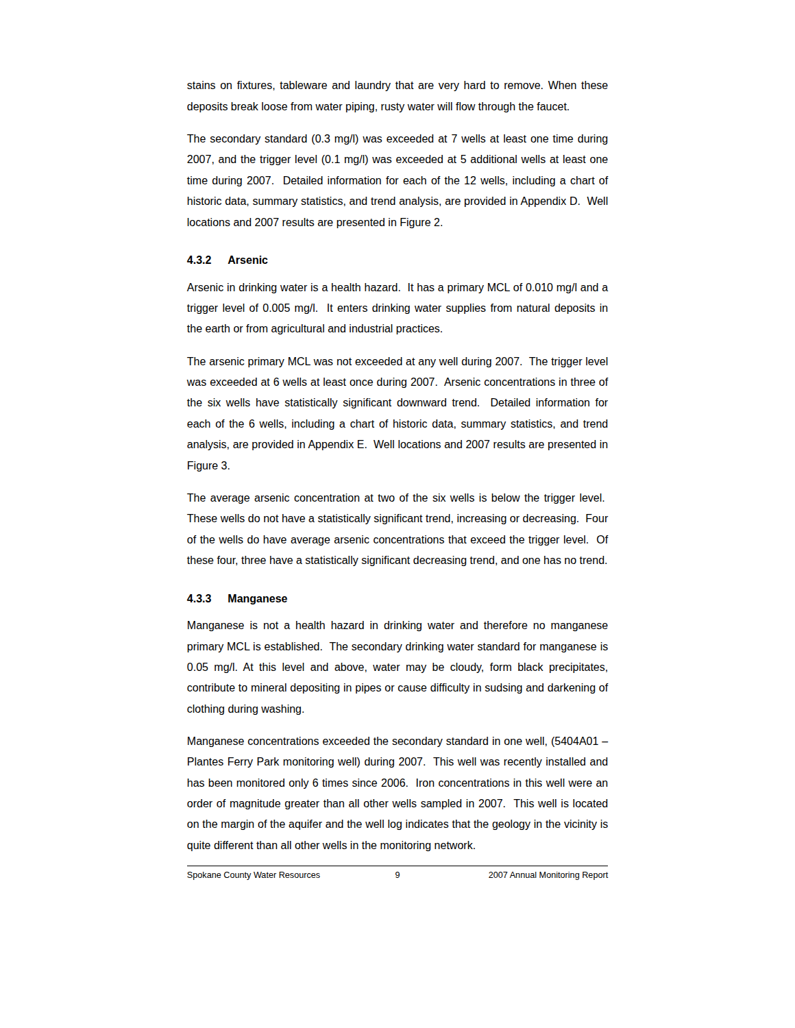stains on fixtures, tableware and laundry that are very hard to remove. When these deposits break loose from water piping, rusty water will flow through the faucet.
The secondary standard (0.3 mg/l) was exceeded at 7 wells at least one time during 2007, and the trigger level (0.1 mg/l) was exceeded at 5 additional wells at least one time during 2007. Detailed information for each of the 12 wells, including a chart of historic data, summary statistics, and trend analysis, are provided in Appendix D. Well locations and 2007 results are presented in Figure 2.
4.3.2 Arsenic
Arsenic in drinking water is a health hazard. It has a primary MCL of 0.010 mg/l and a trigger level of 0.005 mg/l. It enters drinking water supplies from natural deposits in the earth or from agricultural and industrial practices.
The arsenic primary MCL was not exceeded at any well during 2007. The trigger level was exceeded at 6 wells at least once during 2007. Arsenic concentrations in three of the six wells have statistically significant downward trend. Detailed information for each of the 6 wells, including a chart of historic data, summary statistics, and trend analysis, are provided in Appendix E. Well locations and 2007 results are presented in Figure 3.
The average arsenic concentration at two of the six wells is below the trigger level. These wells do not have a statistically significant trend, increasing or decreasing. Four of the wells do have average arsenic concentrations that exceed the trigger level. Of these four, three have a statistically significant decreasing trend, and one has no trend.
4.3.3 Manganese
Manganese is not a health hazard in drinking water and therefore no manganese primary MCL is established. The secondary drinking water standard for manganese is 0.05 mg/l. At this level and above, water may be cloudy, form black precipitates, contribute to mineral depositing in pipes or cause difficulty in sudsing and darkening of clothing during washing.
Manganese concentrations exceeded the secondary standard in one well, (5404A01 – Plantes Ferry Park monitoring well) during 2007. This well was recently installed and has been monitored only 6 times since 2006. Iron concentrations in this well were an order of magnitude greater than all other wells sampled in 2007. This well is located on the margin of the aquifer and the well log indicates that the geology in the vicinity is quite different than all other wells in the monitoring network.
| Spokane County Water Resources | 9 | 2007 Annual Monitoring Report |